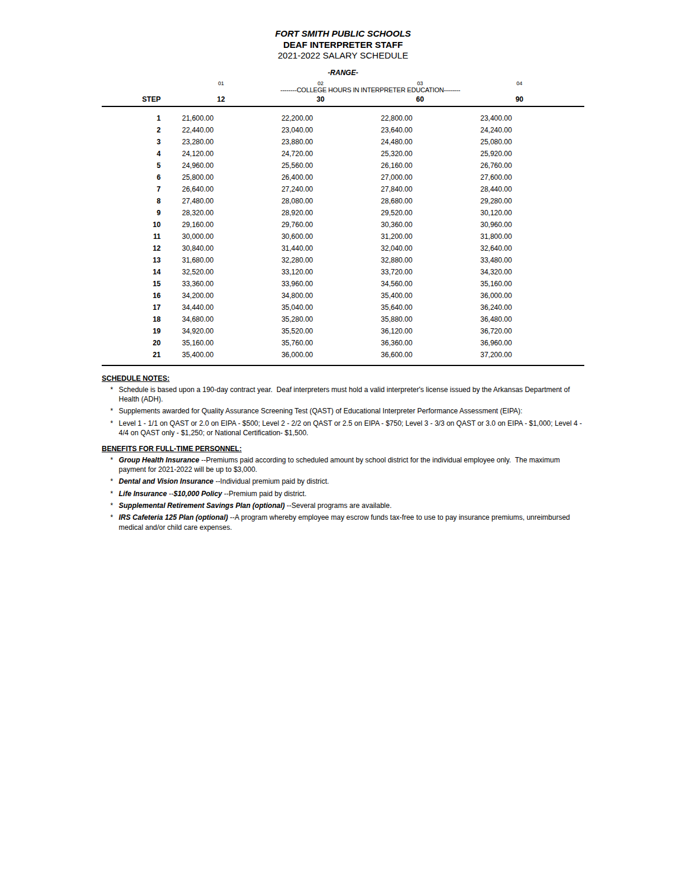FORT SMITH PUBLIC SCHOOLS
DEAF INTERPRETER STAFF
2021-2022 SALARY SCHEDULE
-RANGE-
| | 01 | 02 | 03 | 04 | |
| --- | --- | --- | --- | --- | --- |
| | --------COLLEGE HOURS IN INTERPRETER EDUCATION-------- | |
| STEP | 12 | 30 | 60 | 90 | |
| 1 | 21,600.00 | 22,200.00 | 22,800.00 | 23,400.00 | |
| 2 | 22,440.00 | 23,040.00 | 23,640.00 | 24,240.00 | |
| 3 | 23,280.00 | 23,880.00 | 24,480.00 | 25,080.00 | |
| 4 | 24,120.00 | 24,720.00 | 25,320.00 | 25,920.00 | |
| 5 | 24,960.00 | 25,560.00 | 26,160.00 | 26,760.00 | |
| 6 | 25,800.00 | 26,400.00 | 27,000.00 | 27,600.00 | |
| 7 | 26,640.00 | 27,240.00 | 27,840.00 | 28,440.00 | |
| 8 | 27,480.00 | 28,080.00 | 28,680.00 | 29,280.00 | |
| 9 | 28,320.00 | 28,920.00 | 29,520.00 | 30,120.00 | |
| 10 | 29,160.00 | 29,760.00 | 30,360.00 | 30,960.00 | |
| 11 | 30,000.00 | 30,600.00 | 31,200.00 | 31,800.00 | |
| 12 | 30,840.00 | 31,440.00 | 32,040.00 | 32,640.00 | |
| 13 | 31,680.00 | 32,280.00 | 32,880.00 | 33,480.00 | |
| 14 | 32,520.00 | 33,120.00 | 33,720.00 | 34,320.00 | |
| 15 | 33,360.00 | 33,960.00 | 34,560.00 | 35,160.00 | |
| 16 | 34,200.00 | 34,800.00 | 35,400.00 | 36,000.00 | |
| 17 | 34,440.00 | 35,040.00 | 35,640.00 | 36,240.00 | |
| 18 | 34,680.00 | 35,280.00 | 35,880.00 | 36,480.00 | |
| 19 | 34,920.00 | 35,520.00 | 36,120.00 | 36,720.00 | |
| 20 | 35,160.00 | 35,760.00 | 36,360.00 | 36,960.00 | |
| 21 | 35,400.00 | 36,000.00 | 36,600.00 | 37,200.00 | |
SCHEDULE NOTES:
Schedule is based upon a 190-day contract year. Deaf interpreters must hold a valid interpreter's license issued by the Arkansas Department of Health (ADH).
Supplements awarded for Quality Assurance Screening Test (QAST) of Educational Interpreter Performance Assessment (EIPA):
Level 1 - 1/1 on QAST or 2.0 on EIPA - $500; Level 2 - 2/2 on QAST or 2.5 on EIPA - $750; Level 3 - 3/3 on QAST or 3.0 on EIPA - $1,000; Level 4 - 4/4 on QAST only - $1,250; or National Certification- $1,500.
BENEFITS FOR FULL-TIME PERSONNEL:
Group Health Insurance --Premiums paid according to scheduled amount by school district for the individual employee only. The maximum payment for 2021-2022 will be up to $3,000.
Dental and Vision Insurance --Individual premium paid by district.
Life Insurance --$10,000 Policy --Premium paid by district.
Supplemental Retirement Savings Plan (optional) --Several programs are available.
IRS Cafeteria 125 Plan (optional) --A program whereby employee may escrow funds tax-free to use to pay insurance premiums, unreimbursed medical and/or child care expenses.